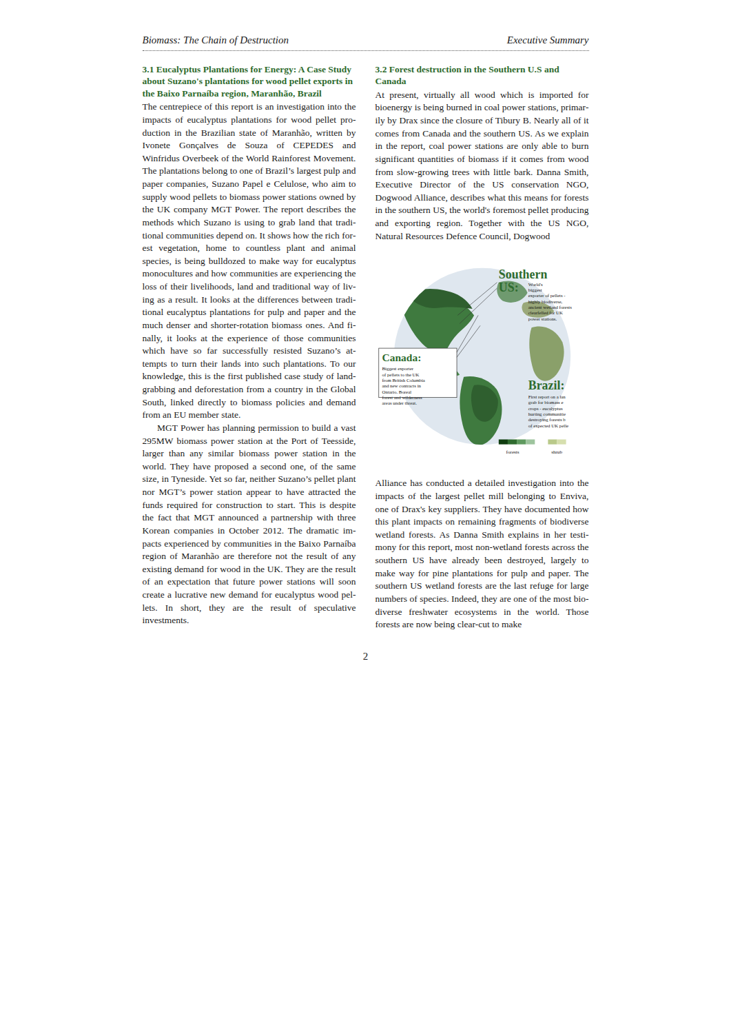Biomass: The Chain of Destruction
Executive Summary
3.1 Eucalyptus Plantations for Energy: A Case Study about Suzano's plantations for wood pellet exports in the Baixo Parnaíba region, Maranhão, Brazil
The centrepiece of this report is an investigation into the impacts of eucalyptus plantations for wood pellet production in the Brazilian state of Maranhão, written by Ivonete Gonçalves de Souza of CEPEDES and Winfridus Overbeek of the World Rainforest Movement. The plantations belong to one of Brazil’s largest pulp and paper companies, Suzano Papel e Celulose, who aim to supply wood pellets to biomass power stations owned by the UK company MGT Power. The report describes the methods which Suzano is using to grab land that traditional communities depend on. It shows how the rich forest vegetation, home to countless plant and animal species, is being bulldozed to make way for eucalyptus monocultures and how communities are experiencing the loss of their livelihoods, land and traditional way of living as a result. It looks at the differences between traditional eucalyptus plantations for pulp and paper and the much denser and shorter-rotation biomass ones. And finally, it looks at the experience of those communities which have so far successfully resisted Suzano’s attempts to turn their lands into such plantations. To our knowledge, this is the first published case study of land-grabbing and deforestation from a country in the Global South, linked directly to biomass policies and demand from an EU member state.
MGT Power has planning permission to build a vast 295MW biomass power station at the Port of Teesside, larger than any similar biomass power station in the world. They have proposed a second one, of the same size, in Tyneside. Yet so far, neither Suzano’s pellet plant nor MGT’s power station appear to have attracted the funds required for construction to start. This is despite the fact that MGT announced a partnership with three Korean companies in October 2012. The dramatic impacts experienced by communities in the Baixo Parnaíba region of Maranhão are therefore not the result of any existing demand for wood in the UK. They are the result of an expectation that future power stations will soon create a lucrative new demand for eucalyptus wood pellets. In short, they are the result of speculative investments.
3.2 Forest destruction in the Southern U.S and Canada
At present, virtually all wood which is imported for bioenergy is being burned in coal power stations, primarily by Drax since the closure of Tibury B. Nearly all of it comes from Canada and the southern US. As we explain in the report, coal power stations are only able to burn significant quantities of biomass if it comes from wood from slow-growing trees with little bark. Danna Smith, Executive Director of the US conservation NGO, Dogwood Alliance, describes what this means for forests in the southern US, the world's foremost pellet producing and exporting region. Together with the US NGO, Natural Resources Defence Council, Dogwood
Canada: Biggest exporter of pellets to the UK from British Columbia and new contracts in Ontario. Boreal forest and wilderness areas under threat. Southern US: World's biggest exporter of pellets - highly biodiverse, ancient wetland forests clearfelled for UK power stations. Brazil: First report on a lan grab for biomass e crops - eucalyptus hurting communitie destroying forests b of expected UK pelle forests shrub
Alliance has conducted a detailed investigation into the impacts of the largest pellet mill belonging to Enviva, one of Drax's key suppliers. They have documented how this plant impacts on remaining fragments of biodiverse wetland forests. As Danna Smith explains in her testimony for this report, most non-wetland forests across the southern US have already been destroyed, largely to make way for pine plantations for pulp and paper. The southern US wetland forests are the last refuge for large numbers of species. Indeed, they are one of the most biodiverse freshwater ecosystems in the world. Those forests are now being clear-cut to make
2